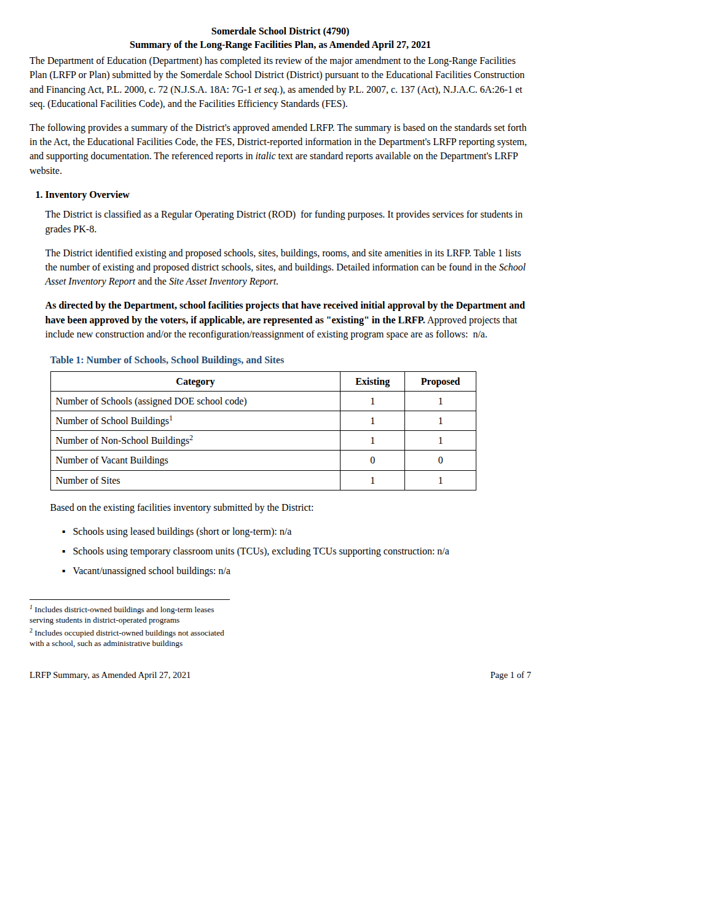Somerdale School District (4790)Summary of the Long-Range Facilities Plan, as Amended April 27, 2021
The Department of Education (Department) has completed its review of the major amendment to the Long-Range Facilities Plan (LRFP or Plan) submitted by the Somerdale School District (District) pursuant to the Educational Facilities Construction and Financing Act, P.L. 2000, c. 72 (N.J.S.A. 18A: 7G-1 et seq.), as amended by P.L. 2007, c. 137 (Act), N.J.A.C. 6A:26-1 et seq. (Educational Facilities Code), and the Facilities Efficiency Standards (FES).
The following provides a summary of the District's approved amended LRFP. The summary is based on the standards set forth in the Act, the Educational Facilities Code, the FES, District-reported information in the Department's LRFP reporting system, and supporting documentation. The referenced reports in italic text are standard reports available on the Department's LRFP website.
Inventory Overview
The District is classified as a Regular Operating District (ROD) for funding purposes. It provides services for students in grades PK-8.
The District identified existing and proposed schools, sites, buildings, rooms, and site amenities in its LRFP. Table 1 lists the number of existing and proposed district schools, sites, and buildings. Detailed information can be found in the School Asset Inventory Report and the Site Asset Inventory Report.
As directed by the Department, school facilities projects that have received initial approval by the Department and have been approved by the voters, if applicable, are represented as "existing" in the LRFP. Approved projects that include new construction and/or the reconfiguration/reassignment of existing program space are as follows: n/a.
Table 1: Number of Schools, School Buildings, and Sites
| Category | Existing | Proposed |
| --- | --- | --- |
| Number of Schools (assigned DOE school code) | 1 | 1 |
| Number of School Buildings 1 | 1 | 1 |
| Number of Non-School Buildings 2 | 1 | 1 |
| Number of Vacant Buildings | 0 | 0 |
| Number of Sites | 1 | 1 |
Based on the existing facilities inventory submitted by the District:
Schools using leased buildings (short or long-term): n/a
Schools using temporary classroom units (TCUs), excluding TCUs supporting construction: n/a
Vacant/unassigned school buildings: n/a
1 Includes district-owned buildings and long-term leases serving students in district-operated programs
2 Includes occupied district-owned buildings not associated with a school, such as administrative buildings
LRFP Summary, as Amended April 27, 2021 Page 1 of 7